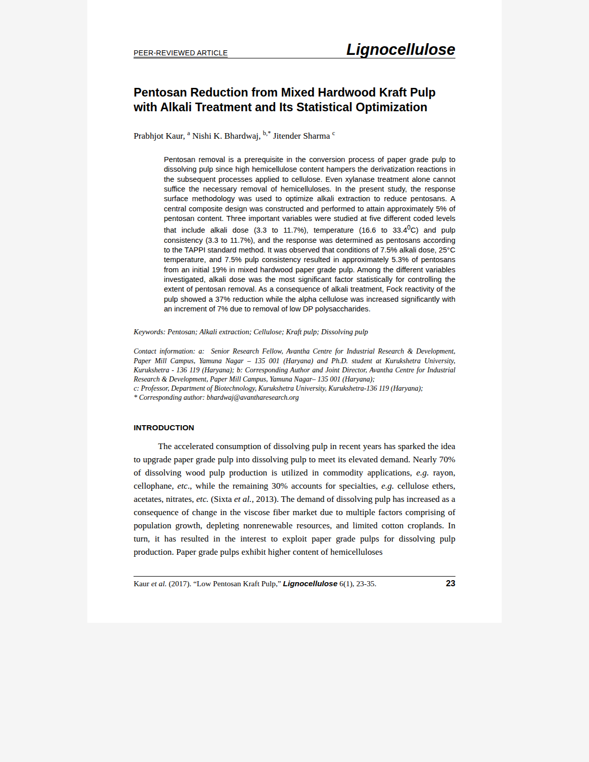PEER-REVIEWED ARTICLE
Lignocellulose
Pentosan Reduction from Mixed Hardwood Kraft Pulp with Alkali Treatment and Its Statistical Optimization
Prabhjot Kaur, a Nishi K. Bhardwaj, b,* Jitender Sharma c
Pentosan removal is a prerequisite in the conversion process of paper grade pulp to dissolving pulp since high hemicellulose content hampers the derivatization reactions in the subsequent processes applied to cellulose. Even xylanase treatment alone cannot suffice the necessary removal of hemicelluloses. In the present study, the response surface methodology was used to optimize alkali extraction to reduce pentosans. A central composite design was constructed and performed to attain approximately 5% of pentosan content. Three important variables were studied at five different coded levels that include alkali dose (3.3 to 11.7%), temperature (16.6 to 33.40C) and pulp consistency (3.3 to 11.7%), and the response was determined as pentosans according to the TAPPI standard method. It was observed that conditions of 7.5% alkali dose, 25°C temperature, and 7.5% pulp consistency resulted in approximately 5.3% of pentosans from an initial 19% in mixed hardwood paper grade pulp. Among the different variables investigated, alkali dose was the most significant factor statistically for controlling the extent of pentosan removal. As a consequence of alkali treatment, Fock reactivity of the pulp showed a 37% reduction while the alpha cellulose was increased significantly with an increment of 7% due to removal of low DP polysaccharides.
Keywords: Pentosan; Alkali extraction; Cellulose; Kraft pulp; Dissolving pulp
Contact information: a: Senior Research Fellow, Avantha Centre for Industrial Research & Development, Paper Mill Campus, Yamuna Nagar – 135 001 (Haryana) and Ph.D. student at Kurukshetra University, Kurukshetra - 136 119 (Haryana); b: Corresponding Author and Joint Director, Avantha Centre for Industrial Research & Development, Paper Mill Campus, Yamuna Nagar– 135 001 (Haryana);
c: Professor, Department of Biotechnology, Kurukshetra University, Kurukshetra-136 119 (Haryana);
* Corresponding author: bhardwaj@avantharesearch.org
INTRODUCTION
The accelerated consumption of dissolving pulp in recent years has sparked the idea to upgrade paper grade pulp into dissolving pulp to meet its elevated demand. Nearly 70% of dissolving wood pulp production is utilized in commodity applications, e.g. rayon, cellophane, etc., while the remaining 30% accounts for specialties, e.g. cellulose ethers, acetates, nitrates, etc. (Sixta et al., 2013). The demand of dissolving pulp has increased as a consequence of change in the viscose fiber market due to multiple factors comprising of population growth, depleting nonrenewable resources, and limited cotton croplands. In turn, it has resulted in the interest to exploit paper grade pulps for dissolving pulp production. Paper grade pulps exhibit higher content of hemicelluloses
Kaur et al. (2017). “Low Pentosan Kraft Pulp,” Lignocellulose 6(1), 23-35.
23